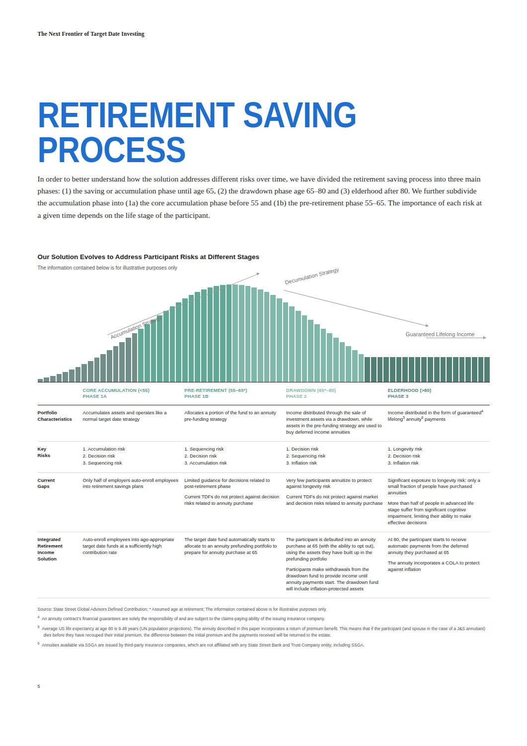The Next Frontier of Target Date Investing
Retirement Saving Process
In order to better understand how the solution addresses different risks over time, we have divided the retirement saving process into three main phases: (1) the saving or accumulation phase until age 65, (2) the drawdown phase age 65–80 and (3) elderhood after 80. We further subdivide the accumulation phase into (1a) the core accumulation phase before 55 and (1b) the pre-retirement phase 55–65. The importance of each risk at a given time depends on the life stage of the participant.
Our Solution Evolves to Address Participant Risks at Different Stages
The information contained below is for illustrative purposes only
Accumulation Strategy Decumulation Strategy Guaranteed Lifelong Income
| | Core Accumulation (<55) Phase 1A | Pre-Retirement (55–65*) Phase 1B | Drawdown (65*–80) Phase 2 | Elderhood (>80) Phase 3 |
| --- | --- | --- | --- | --- |
| Portfolio Characteristics | Accumulates assets and operates like a normal target date strategy | Allocates a portion of the fund to an annuity pre-funding strategy | Income distributed through the sale of investment assets via a drawdown, while assets in the pre-funding strategy are used to buy deferred income annuities | Income distributed in the form of guaranteed 4 lifelong 5 annuity 6 payments |
| Key Risks | 1. Accumulation risk 2. Decision risk 3. Sequencing risk | 1. Sequencing risk 2. Decision risk 3. Accumulation risk | 1. Decision risk 2. Sequencing risk 3. Inflation risk | 1. Longevity risk 2. Decision risk 3. Inflation risk |
| Current Gaps | Only half of employers auto-enroll employees into retirement savings plans | Limited guidance for decisions related to post-retirement phase Current TDFs do not protect against decision risks related to annuity purchase | Very few participants annuitize to protect against longevity risk Current TDFs do not protect against market and decision risks related to annuity purchase | Significant exposure to longevity risk: only a small fraction of people have purchased annuities More than half of people in advanced life stage suffer from significant cognitive impairment, limiting their ability to make effective decisions |
| Integrated Retirement Income Solution | Auto-enroll employees into age-appropriate target date funds at a sufficiently high contribution rate | The target date fund automatically starts to allocate to an annuity prefunding portfolio to prepare for annuity purchase at 65 | The participant is defaulted into an annuity purchase at 65 (with the ability to opt out), using the assets they have built up in the prefunding portfolio Participants make withdrawals from the drawdown fund to provide income until annuity payments start. The drawdown fund will include inflation-protected assets | At 80, the participant starts to receive automatic payments from the deferred annuity they purchased at 65 The annuity incorporates a COLA to protect against inflation |
Source: State Street Global Advisors Defined Contribution; * Assumed age at retirement; The information contained above is for illustrative purposes only.
4 An annuity contract’s financial guarantees are solely the responsibility of and are subject to the claims-paying ability of the issuing insurance company.
5 Average US life expectancy at age 80 is 9.48 years (UN population projections). The annuity described in this paper incorporates a return of premium benefit. This means that if the participant (and spouse in the case of a J&S annuitant) dies before they have recouped their initial premium, the difference between the initial premium and the payments received will be returned to the estate.
6 Annuities available via SSGA are issued by third-party insurance companies, which are not affiliated with any State Street Bank and Trust Company entity, including SSGA.
5